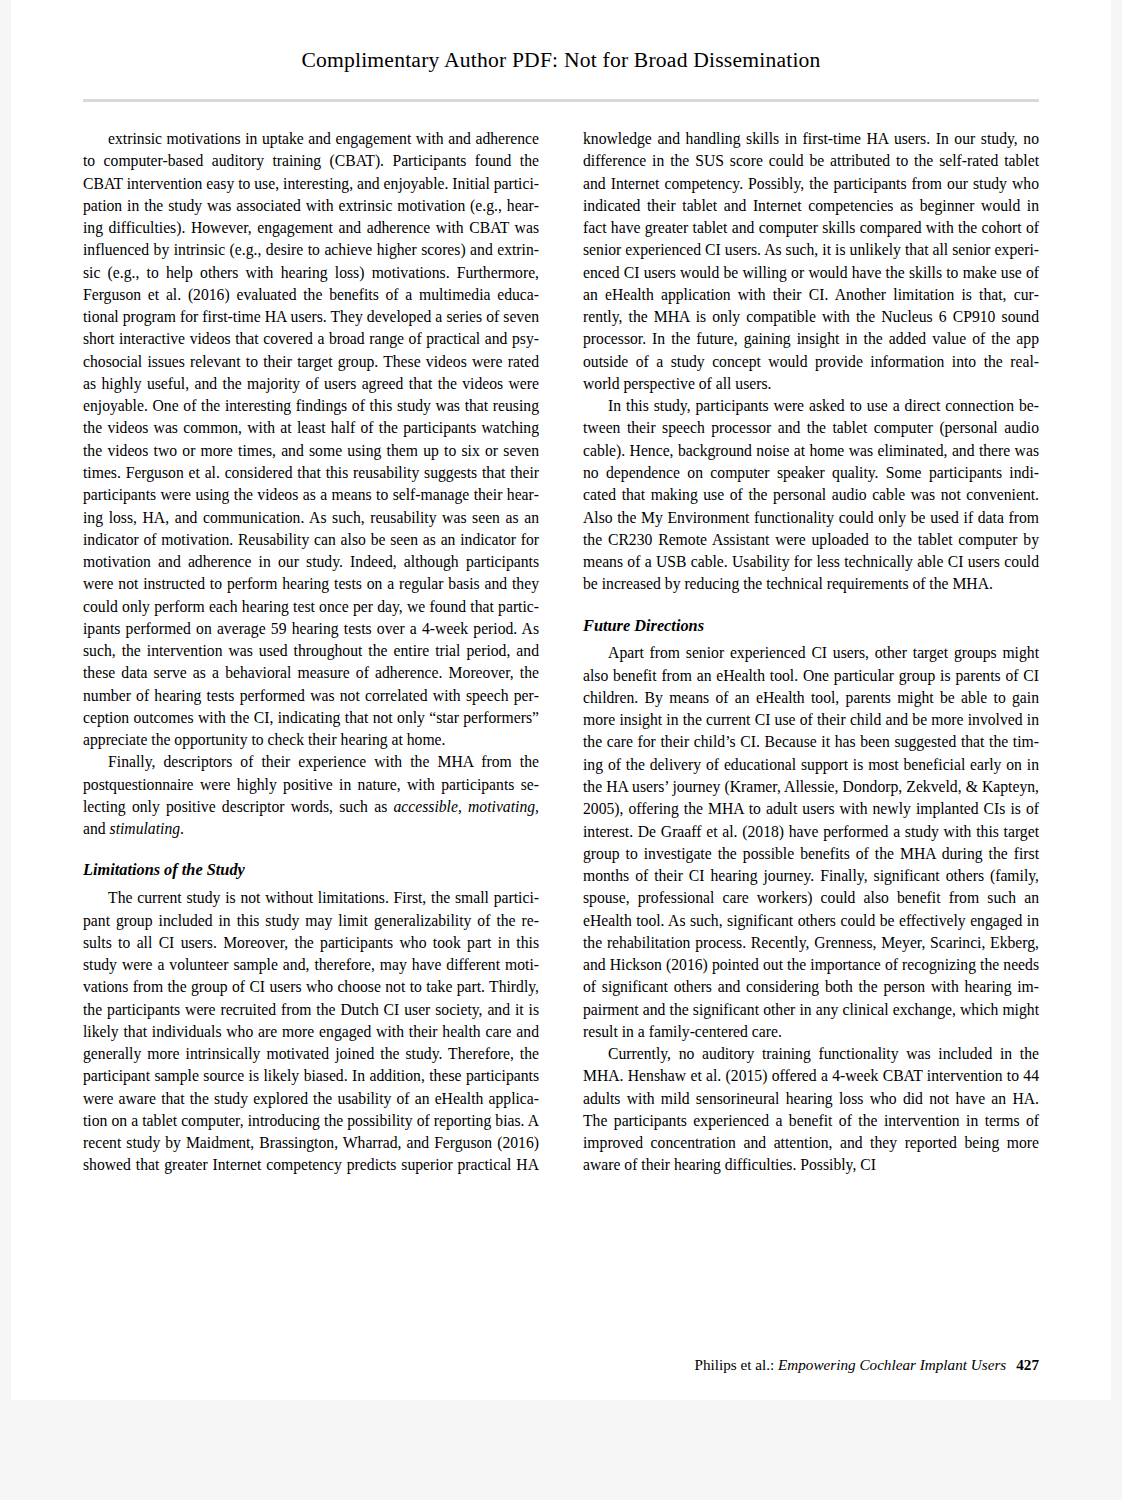Complimentary Author PDF: Not for Broad Dissemination
extrinsic motivations in uptake and engagement with and adherence to computer-based auditory training (CBAT). Participants found the CBAT intervention easy to use, interesting, and enjoyable. Initial participation in the study was associated with extrinsic motivation (e.g., hearing difficulties). However, engagement and adherence with CBAT was influenced by intrinsic (e.g., desire to achieve higher scores) and extrinsic (e.g., to help others with hearing loss) motivations. Furthermore, Ferguson et al. (2016) evaluated the benefits of a multimedia educational program for first-time HA users. They developed a series of seven short interactive videos that covered a broad range of practical and psychosocial issues relevant to their target group. These videos were rated as highly useful, and the majority of users agreed that the videos were enjoyable. One of the interesting findings of this study was that reusing the videos was common, with at least half of the participants watching the videos two or more times, and some using them up to six or seven times. Ferguson et al. considered that this reusability suggests that their participants were using the videos as a means to self-manage their hearing loss, HA, and communication. As such, reusability was seen as an indicator of motivation. Reusability can also be seen as an indicator for motivation and adherence in our study. Indeed, although participants were not instructed to perform hearing tests on a regular basis and they could only perform each hearing test once per day, we found that participants performed on average 59 hearing tests over a 4-week period. As such, the intervention was used throughout the entire trial period, and these data serve as a behavioral measure of adherence. Moreover, the number of hearing tests performed was not correlated with speech perception outcomes with the CI, indicating that not only “star performers” appreciate the opportunity to check their hearing at home.
Finally, descriptors of their experience with the MHA from the postquestionnaire were highly positive in nature, with participants selecting only positive descriptor words, such as accessible, motivating, and stimulating.
Limitations of the Study
The current study is not without limitations. First, the small participant group included in this study may limit generalizability of the results to all CI users. Moreover, the participants who took part in this study were a volunteer sample and, therefore, may have different motivations from the group of CI users who choose not to take part. Thirdly, the participants were recruited from the Dutch CI user society, and it is likely that individuals who are more engaged with their health care and generally more intrinsically motivated joined the study. Therefore, the participant sample source is likely biased. In addition, these participants were aware that the study explored the usability of an eHealth application on a tablet computer, introducing the possibility of reporting bias. A recent study by Maidment, Brassington, Wharrad, and Ferguson (2016) showed that greater Internet competency predicts superior practical HA knowledge and handling skills in first-time HA users. In our study, no difference in the SUS score could be attributed to the self-rated tablet and Internet competency. Possibly, the participants from our study who indicated their tablet and Internet competencies as beginner would in fact have greater tablet and computer skills compared with the cohort of senior experienced CI users. As such, it is unlikely that all senior experienced CI users would be willing or would have the skills to make use of an eHealth application with their CI. Another limitation is that, currently, the MHA is only compatible with the Nucleus 6 CP910 sound processor. In the future, gaining insight in the added value of the app outside of a study concept would provide information into the real-world perspective of all users.
In this study, participants were asked to use a direct connection between their speech processor and the tablet computer (personal audio cable). Hence, background noise at home was eliminated, and there was no dependence on computer speaker quality. Some participants indicated that making use of the personal audio cable was not convenient. Also the My Environment functionality could only be used if data from the CR230 Remote Assistant were uploaded to the tablet computer by means of a USB cable. Usability for less technically able CI users could be increased by reducing the technical requirements of the MHA.
Future Directions
Apart from senior experienced CI users, other target groups might also benefit from an eHealth tool. One particular group is parents of CI children. By means of an eHealth tool, parents might be able to gain more insight in the current CI use of their child and be more involved in the care for their child’s CI. Because it has been suggested that the timing of the delivery of educational support is most beneficial early on in the HA users’ journey (Kramer, Allessie, Dondorp, Zekveld, & Kapteyn, 2005), offering the MHA to adult users with newly implanted CIs is of interest. De Graaff et al. (2018) have performed a study with this target group to investigate the possible benefits of the MHA during the first months of their CI hearing journey. Finally, significant others (family, spouse, professional care workers) could also benefit from such an eHealth tool. As such, significant others could be effectively engaged in the rehabilitation process. Recently, Grenness, Meyer, Scarinci, Ekberg, and Hickson (2016) pointed out the importance of recognizing the needs of significant others and considering both the person with hearing impairment and the significant other in any clinical exchange, which might result in a family-centered care.
Currently, no auditory training functionality was included in the MHA. Henshaw et al. (2015) offered a 4-week CBAT intervention to 44 adults with mild sensorineural hearing loss who did not have an HA. The participants experienced a benefit of the intervention in terms of improved concentration and attention, and they reported being more aware of their hearing difficulties. Possibly, CI
Philips et al.: Empowering Cochlear Implant Users 427